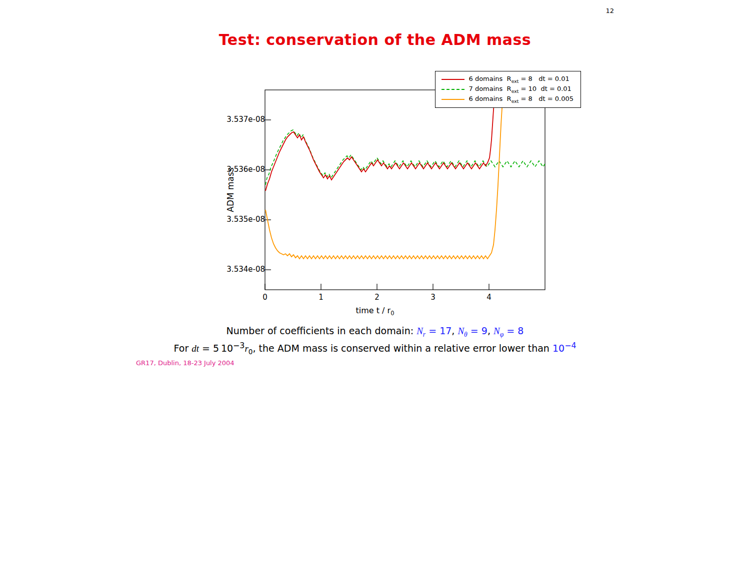12
Test: conservation of the ADM mass
| | 6 domains R ext = 8 dt = 0.01 |
| | 7 domains R ext = 10 dt = 0.01 |
| | 6 domains R ext = 8 dt = 0.005 |
3.537e-08
3.536e-08
3.535e-08
3.534e-08
ADM mass
0
1
2
3
4
time t / r0
Number of coefficients in each domain: Nr = 17, Nθ = 9, Nφ = 8
For dt = 5 10−3r0, the ADM mass is conserved within a relative error lower than 10−4
GR17, Dublin, 18-23 July 2004